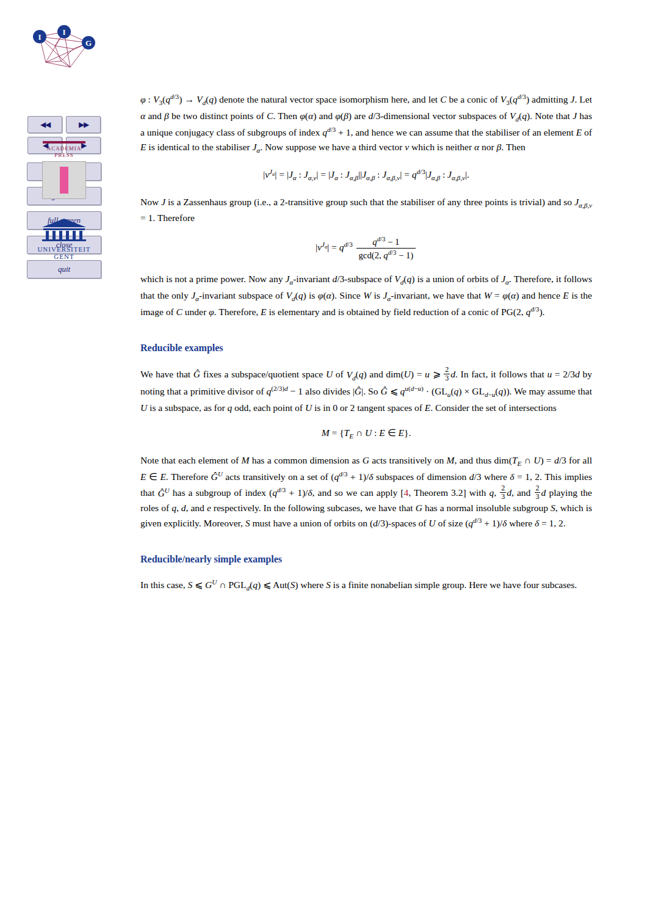I I G
◀◀
▶▶
◀
▶
page 6 / 12
go back
full screen
close
quit
ACADEMIA
PRESS
UNIVERSITEIT
GENT
φ : V3(qd/3) → Vd(q) denote the natural vector space isomorphism here, and let C be a conic of V3(qd/3) admitting J. Let α and β be two distinct points of C. Then φ(α) and φ(β) are d/3-dimensional vector subspaces of Vd(q). Note that J has a unique conjugacy class of subgroups of index qd/3 + 1, and hence we can assume that the stabiliser of an element E of E is identical to the stabiliser Jα. Now suppose we have a third vector v which is neither α nor β. Then
|vJα| = |Jα : Jα,v| = |Jα : Jα,β||Jα,β : Jα,β,v| = qd/3|Jα,β : Jα,β,v|.
Now J is a Zassenhaus group (i.e., a 2-transitive group such that the stabiliser of any three points is trivial) and so Jα,β,v = 1. Therefore
|vJα| = qd/3 qd/3 − 1 gcd(2, qd/3 − 1)
which is not a prime power. Now any Jα-invariant d/3-subspace of Vd(q) is a union of orbits of Jα. Therefore, it follows that the only Jα-invariant subspace of Vd(q) is φ(α). Since W is Jα-invariant, we have that W = φ(α) and hence E is the image of C under φ. Therefore, E is elementary and is obtained by field reduction of a conic of PG(2, qd/3).
Reducible examples
We have that Ĝ fixes a subspace/quotient space U of Vd(q) and dim(U) = u ⩾ 23 d. In fact, it follows that u = 2/3d by noting that a primitive divisor of q(2/3)d − 1 also divides |Ĝ|. So Ĝ ⩽ qu(d−u) · (GLu(q) × GLd−u(q)). We may assume that U is a subspace, as for q odd, each point of U is in 0 or 2 tangent spaces of E. Consider the set of intersections
M = {TE ∩ U : E ∈ E}.
Note that each element of M has a common dimension as G acts transitively on M, and thus dim(TE ∩ U) = d/3 for all E ∈ E. Therefore ĜU acts transitively on a set of (qd/3 + 1)/δ subspaces of dimension d/3 where δ = 1, 2. This implies that ĜU has a subgroup of index (qd/3 + 1)/δ, and so we can apply [4, Theorem 3.2] with q, 23 d, and 23 d playing the roles of q, d, and e respectively. In the following subcases, we have that G has a normal insoluble subgroup S, which is given explicitly. Moreover, S must have a union of orbits on (d/3)-spaces of U of size (qd/3 + 1)/δ where δ = 1, 2.
Reducible/nearly simple examples
In this case, S ⩽ GU ∩ PGLd(q) ⩽ Aut(S) where S is a finite nonabelian simple group. Here we have four subcases.